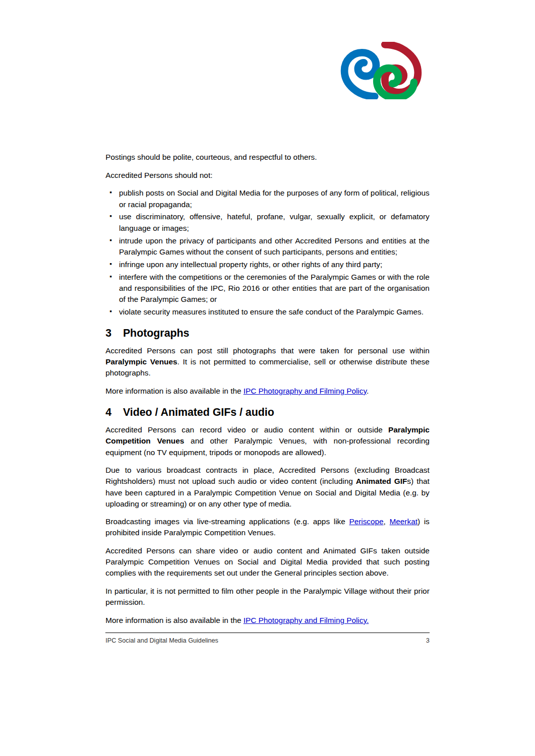Postings should be polite, courteous, and respectful to others.
Accredited Persons should not:
publish posts on Social and Digital Media for the purposes of any form of political, religious or racial propaganda;
use discriminatory, offensive, hateful, profane, vulgar, sexually explicit, or defamatory language or images;
intrude upon the privacy of participants and other Accredited Persons and entities at the Paralympic Games without the consent of such participants, persons and entities;
infringe upon any intellectual property rights, or other rights of any third party;
interfere with the competitions or the ceremonies of the Paralympic Games or with the role and responsibilities of the IPC, Rio 2016 or other entities that are part of the organisation of the Paralympic Games; or
violate security measures instituted to ensure the safe conduct of the Paralympic Games.
3 Photographs
Accredited Persons can post still photographs that were taken for personal use within Paralympic Venues. It is not permitted to commercialise, sell or otherwise distribute these photographs.
More information is also available in the IPC Photography and Filming Policy.
4 Video / Animated GIFs / audio
Accredited Persons can record video or audio content within or outside Paralympic Competition Venues and other Paralympic Venues, with non-professional recording equipment (no TV equipment, tripods or monopods are allowed).
Due to various broadcast contracts in place, Accredited Persons (excluding Broadcast Rightsholders) must not upload such audio or video content (including Animated GIFs) that have been captured in a Paralympic Competition Venue on Social and Digital Media (e.g. by uploading or streaming) or on any other type of media.
Broadcasting images via live-streaming applications (e.g. apps like Periscope, Meerkat) is prohibited inside Paralympic Competition Venues.
Accredited Persons can share video or audio content and Animated GIFs taken outside Paralympic Competition Venues on Social and Digital Media provided that such posting complies with the requirements set out under the General principles section above.
In particular, it is not permitted to film other people in the Paralympic Village without their prior permission.
More information is also available in the IPC Photography and Filming Policy.
IPC Social and Digital Media Guidelines 3